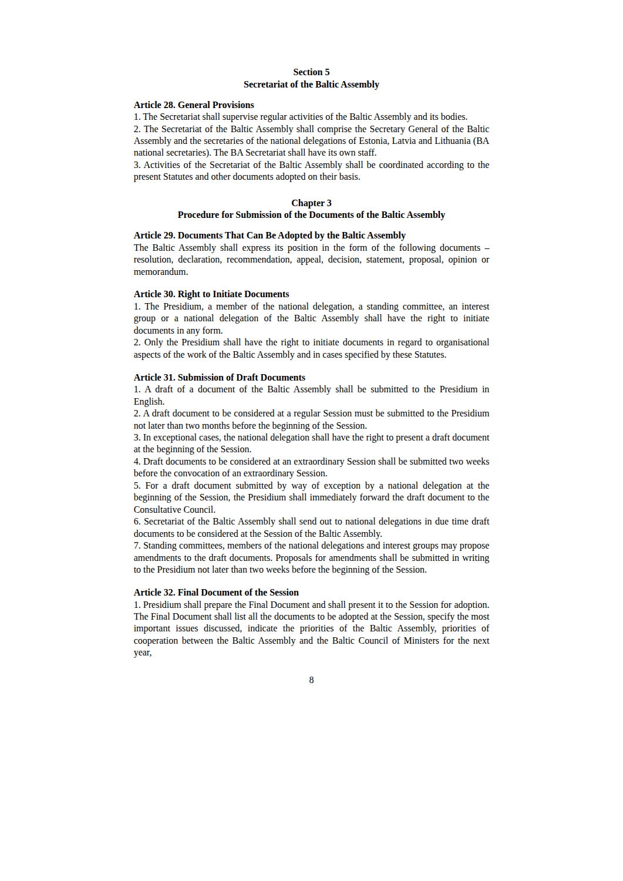Section 5
Secretariat of the Baltic Assembly
Article 28. General Provisions
1. The Secretariat shall supervise regular activities of the Baltic Assembly and its bodies.
2. The Secretariat of the Baltic Assembly shall comprise the Secretary General of the Baltic Assembly and the secretaries of the national delegations of Estonia, Latvia and Lithuania (BA national secretaries). The BA Secretariat shall have its own staff.
3. Activities of the Secretariat of the Baltic Assembly shall be coordinated according to the present Statutes and other documents adopted on their basis.
Chapter 3
Procedure for Submission of the Documents of the Baltic Assembly
Article 29. Documents That Can Be Adopted by the Baltic Assembly
The Baltic Assembly shall express its position in the form of the following documents – resolution, declaration, recommendation, appeal, decision, statement, proposal, opinion or memorandum.
Article 30. Right to Initiate Documents
1. The Presidium, a member of the national delegation, a standing committee, an interest group or a national delegation of the Baltic Assembly shall have the right to initiate documents in any form.
2. Only the Presidium shall have the right to initiate documents in regard to organisational aspects of the work of the Baltic Assembly and in cases specified by these Statutes.
Article 31. Submission of Draft Documents
1. A draft of a document of the Baltic Assembly shall be submitted to the Presidium in English.
2. A draft document to be considered at a regular Session must be submitted to the Presidium not later than two months before the beginning of the Session.
3. In exceptional cases, the national delegation shall have the right to present a draft document at the beginning of the Session.
4. Draft documents to be considered at an extraordinary Session shall be submitted two weeks before the convocation of an extraordinary Session.
5. For a draft document submitted by way of exception by a national delegation at the beginning of the Session, the Presidium shall immediately forward the draft document to the Consultative Council.
6. Secretariat of the Baltic Assembly shall send out to national delegations in due time draft documents to be considered at the Session of the Baltic Assembly.
7. Standing committees, members of the national delegations and interest groups may propose amendments to the draft documents. Proposals for amendments shall be submitted in writing to the Presidium not later than two weeks before the beginning of the Session.
Article 32. Final Document of the Session
1. Presidium shall prepare the Final Document and shall present it to the Session for adoption. The Final Document shall list all the documents to be adopted at the Session, specify the most important issues discussed, indicate the priorities of the Baltic Assembly, priorities of cooperation between the Baltic Assembly and the Baltic Council of Ministers for the next year,
8